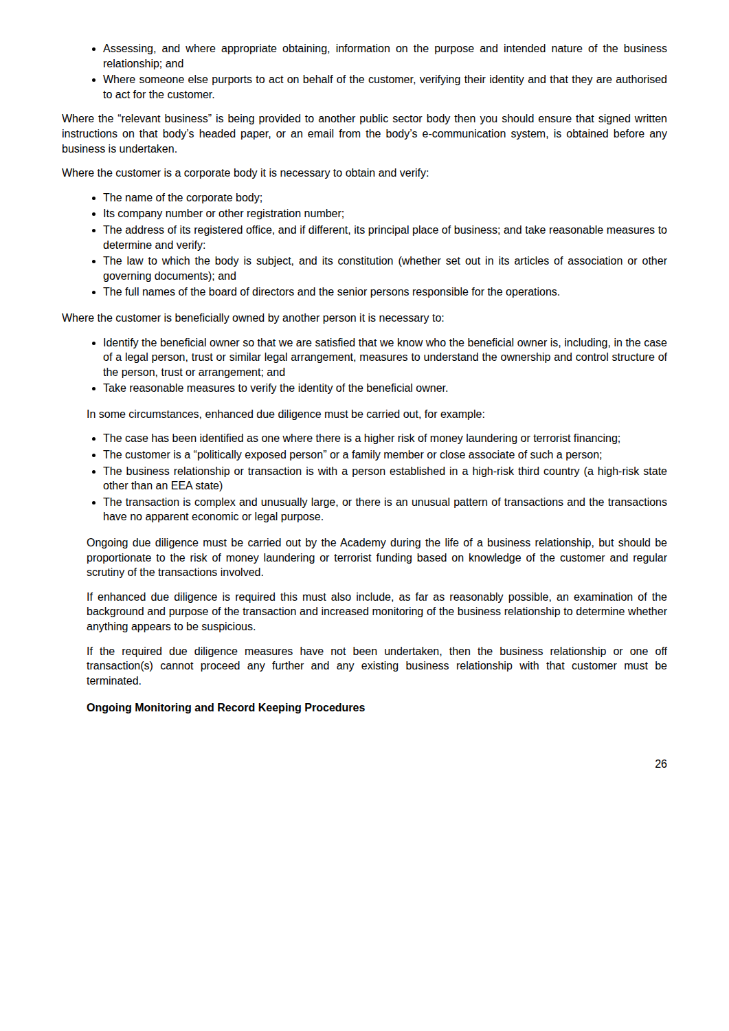Assessing, and where appropriate obtaining, information on the purpose and intended nature of the business relationship; and
Where someone else purports to act on behalf of the customer, verifying their identity and that they are authorised to act for the customer.
Where the “relevant business” is being provided to another public sector body then you should ensure that signed written instructions on that body’s headed paper, or an email from the body’s e-communication system, is obtained before any business is undertaken.
Where the customer is a corporate body it is necessary to obtain and verify:
The name of the corporate body;
Its company number or other registration number;
The address of its registered office, and if different, its principal place of business; and take reasonable measures to determine and verify:
The law to which the body is subject, and its constitution (whether set out in its articles of association or other governing documents); and
The full names of the board of directors and the senior persons responsible for the operations.
Where the customer is beneficially owned by another person it is necessary to:
Identify the beneficial owner so that we are satisfied that we know who the beneficial owner is, including, in the case of a legal person, trust or similar legal arrangement, measures to understand the ownership and control structure of the person, trust or arrangement; and
Take reasonable measures to verify the identity of the beneficial owner.
In some circumstances, enhanced due diligence must be carried out, for example:
The case has been identified as one where there is a higher risk of money laundering or terrorist financing;
The customer is a “politically exposed person” or a family member or close associate of such a person;
The business relationship or transaction is with a person established in a high-risk third country (a high-risk state other than an EEA state)
The transaction is complex and unusually large, or there is an unusual pattern of transactions and the transactions have no apparent economic or legal purpose.
Ongoing due diligence must be carried out by the Academy during the life of a business relationship, but should be proportionate to the risk of money laundering or terrorist funding based on knowledge of the customer and regular scrutiny of the transactions involved.
If enhanced due diligence is required this must also include, as far as reasonably possible, an examination of the background and purpose of the transaction and increased monitoring of the business relationship to determine whether anything appears to be suspicious.
If the required due diligence measures have not been undertaken, then the business relationship or one off transaction(s) cannot proceed any further and any existing business relationship with that customer must be terminated.
Ongoing Monitoring and Record Keeping Procedures
26